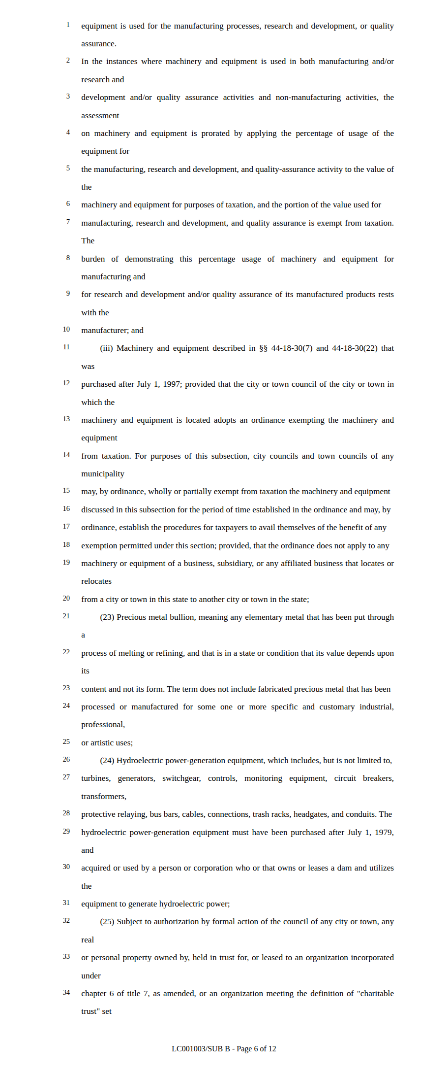equipment is used for the manufacturing processes, research and development, or quality assurance.
In the instances where machinery and equipment is used in both manufacturing and/or research and
development and/or quality assurance activities and non-manufacturing activities, the assessment
on machinery and equipment is prorated by applying the percentage of usage of the equipment for
the manufacturing, research and development, and quality-assurance activity to the value of the
machinery and equipment for purposes of taxation, and the portion of the value used for
manufacturing, research and development, and quality assurance is exempt from taxation. The
burden of demonstrating this percentage usage of machinery and equipment for manufacturing and
for research and development and/or quality assurance of its manufactured products rests with the
manufacturer; and
(iii) Machinery and equipment described in §§ 44-18-30(7) and 44-18-30(22) that was
purchased after July 1, 1997; provided that the city or town council of the city or town in which the
machinery and equipment is located adopts an ordinance exempting the machinery and equipment
from taxation. For purposes of this subsection, city councils and town councils of any municipality
may, by ordinance, wholly or partially exempt from taxation the machinery and equipment
discussed in this subsection for the period of time established in the ordinance and may, by
ordinance, establish the procedures for taxpayers to avail themselves of the benefit of any
exemption permitted under this section; provided, that the ordinance does not apply to any
machinery or equipment of a business, subsidiary, or any affiliated business that locates or relocates
from a city or town in this state to another city or town in the state;
(23) Precious metal bullion, meaning any elementary metal that has been put through a
process of melting or refining, and that is in a state or condition that its value depends upon its
content and not its form. The term does not include fabricated precious metal that has been
processed or manufactured for some one or more specific and customary industrial, professional,
or artistic uses;
(24) Hydroelectric power-generation equipment, which includes, but is not limited to,
turbines, generators, switchgear, controls, monitoring equipment, circuit breakers, transformers,
protective relaying, bus bars, cables, connections, trash racks, headgates, and conduits. The
hydroelectric power-generation equipment must have been purchased after July 1, 1979, and
acquired or used by a person or corporation who or that owns or leases a dam and utilizes the
equipment to generate hydroelectric power;
(25) Subject to authorization by formal action of the council of any city or town, any real
or personal property owned by, held in trust for, or leased to an organization incorporated under
chapter 6 of title 7, as amended, or an organization meeting the definition of "charitable trust" set
LC001003/SUB B - Page 6 of 12